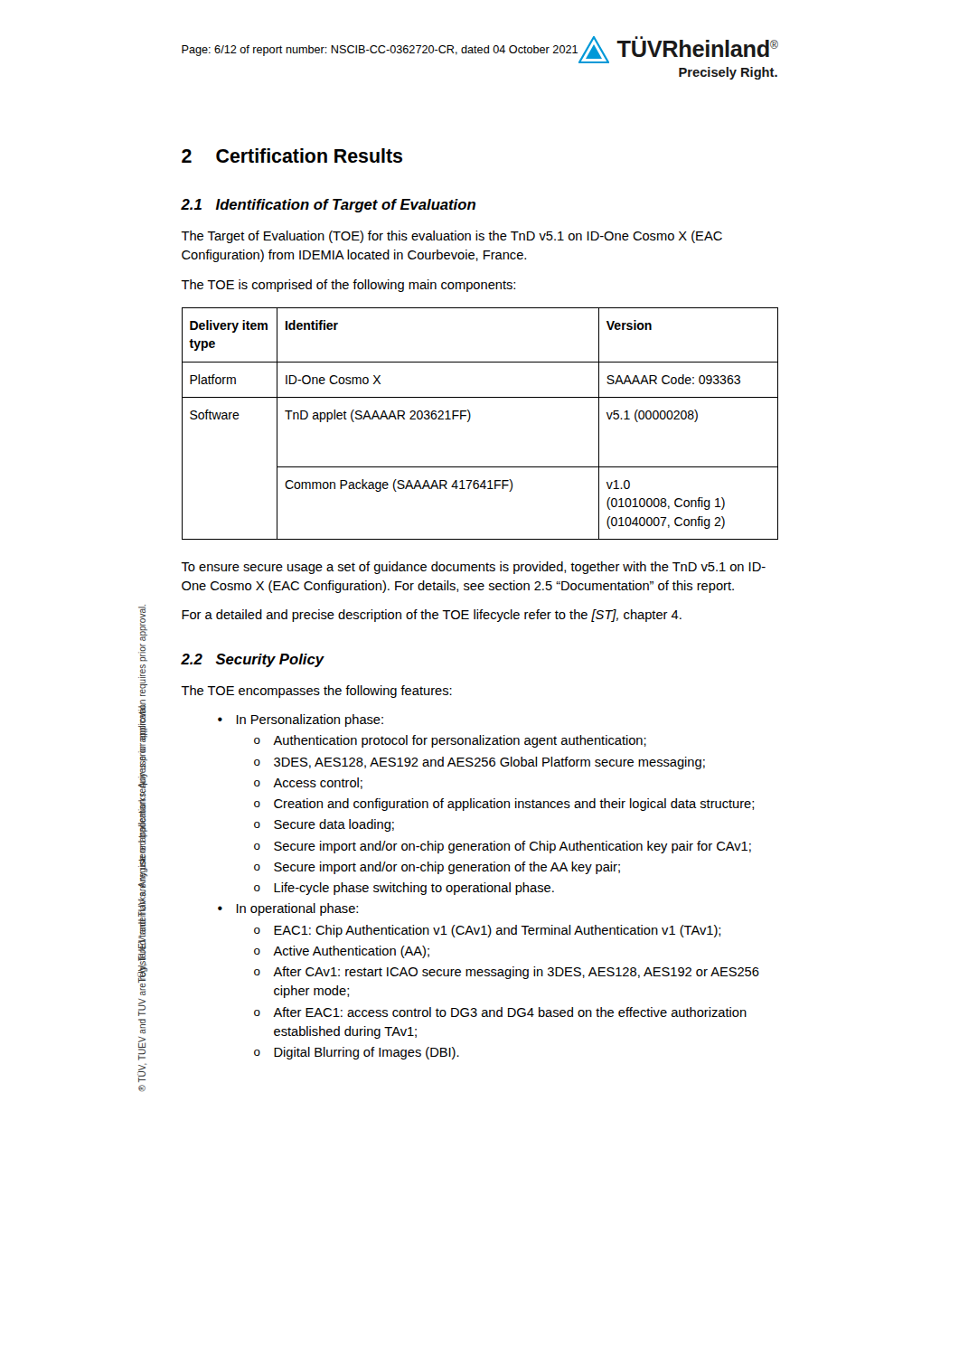Page: 6/12 of report number: NSCIB-CC-0362720-CR, dated 04 October 2021
TÜVRheinland®
Precisely Right.
2 Certification Results
2.1 Identification of Target of Evaluation
The Target of Evaluation (TOE) for this evaluation is the TnD v5.1 on ID-One Cosmo X (EAC Configuration) from IDEMIA located in Courbevoie, France.
The TOE is comprised of the following main components:
| Delivery item type | Identifier | Version |
| --- | --- | --- |
| Platform | ID-One Cosmo X | SAAAAR Code: 093363 |
| Software | TnD applet (SAAAAR 203621FF) | v5.1 (00000208) |
| Common Package (SAAAAR 417641FF) | v1.0 (01010008, Config 1) (01040007, Config 2) |
To ensure secure usage a set of guidance documents is provided, together with the TnD v5.1 on ID-One Cosmo X (EAC Configuration). For details, see section 2.5 “Documentation” of this report.
For a detailed and precise description of the TOE lifecycle refer to the [ST], chapter 4.
2.2 Security Policy
The TOE encompasses the following features:
In Personalization phase:
Authentication protocol for personalization agent authentication;
3DES, AES128, AES192 and AES256 Global Platform secure messaging;
Access control;
Creation and configuration of application instances and their logical data structure;
Secure data loading;
Secure import and/or on-chip generation of Chip Authentication key pair for CAv1;
Secure import and/or on-chip generation of the AA key pair;
Life-cycle phase switching to operational phase.
In operational phase:
EAC1: Chip Authentication v1 (CAv1) and Terminal Authentication v1 (TAv1);
Active Authentication (AA);
After CAv1: restart ICAO secure messaging in 3DES, AES128, AES192 or AES256 cipher mode;
After EAC1: access control to DG3 and DG4 based on the effective authorization established during TAv1;
Digital Blurring of Images (DBI).
TÜV, TUEV and TUV are registered trademarks. Any use or application requires prior approval.
® TÜV, TUEV and TUV are registered trademarks. Any use or application requires prior approval.